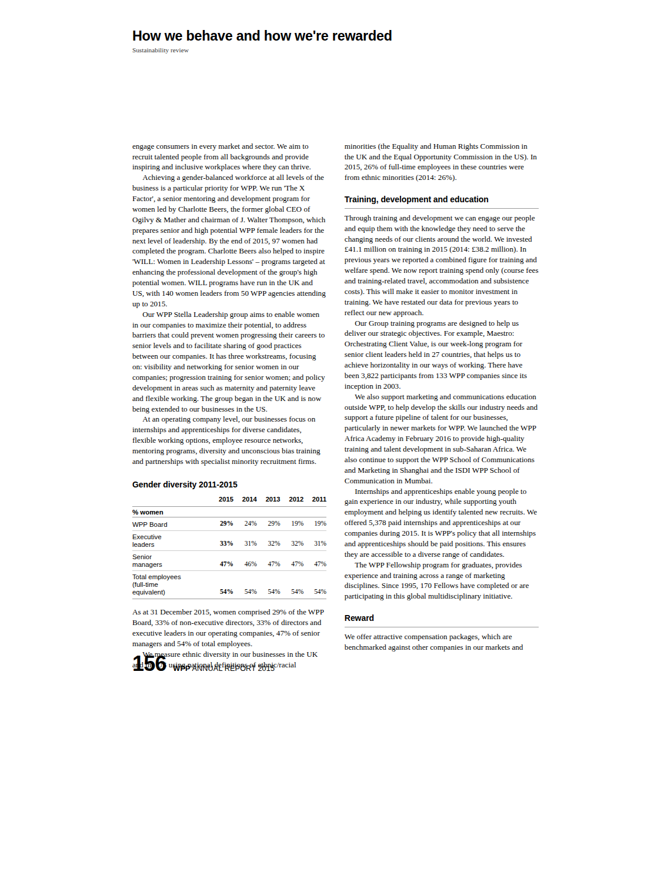How we behave and how we're rewarded
Sustainability review
engage consumers in every market and sector. We aim to recruit talented people from all backgrounds and provide inspiring and inclusive workplaces where they can thrive.
Achieving a gender-balanced workforce at all levels of the business is a particular priority for WPP. We run 'The X Factor', a senior mentoring and development program for women led by Charlotte Beers, the former global CEO of Ogilvy & Mather and chairman of J. Walter Thompson, which prepares senior and high potential WPP female leaders for the next level of leadership. By the end of 2015, 97 women had completed the program. Charlotte Beers also helped to inspire 'WILL: Women in Leadership Lessons' – programs targeted at enhancing the professional development of the group's high potential women. WILL programs have run in the UK and US, with 140 women leaders from 50 WPP agencies attending up to 2015.
Our WPP Stella Leadership group aims to enable women in our companies to maximize their potential, to address barriers that could prevent women progressing their careers to senior levels and to facilitate sharing of good practices between our companies. It has three workstreams, focusing on: visibility and networking for senior women in our companies; progression training for senior women; and policy development in areas such as maternity and paternity leave and flexible working. The group began in the UK and is now being extended to our businesses in the US.
At an operating company level, our businesses focus on internships and apprenticeships for diverse candidates, flexible working options, employee resource networks, mentoring programs, diversity and unconscious bias training and partnerships with specialist minority recruitment firms.
Gender diversity 2011-2015
| % women |
| | 2015 | 2014 | 2013 | 2012 | 2011 |
| WPP Board | 29% | 24% | 29% | 19% | 19% |
| Executive leaders | 33% | 31% | 32% | 32% | 31% |
| Senior managers | 47% | 46% | 47% | 47% | 47% |
| Total employees (full-time equivalent) | 54% | 54% | 54% | 54% | 54% |
As at 31 December 2015, women comprised 29% of the WPP Board, 33% of non-executive directors, 33% of directors and executive leaders in our operating companies, 47% of senior managers and 54% of total employees.
We measure ethnic diversity in our businesses in the UK and the US using national definitions of ethnic/racial minorities (the Equality and Human Rights Commission in the UK and the Equal Opportunity Commission in the US). In 2015, 26% of full-time employees in these countries were from ethnic minorities (2014: 26%).
Training, development and education
Through training and development we can engage our people and equip them with the knowledge they need to serve the changing needs of our clients around the world. We invested £41.1 million on training in 2015 (2014: £38.2 million). In previous years we reported a combined figure for training and welfare spend. We now report training spend only (course fees and training-related travel, accommodation and subsistence costs). This will make it easier to monitor investment in training. We have restated our data for previous years to reflect our new approach.
Our Group training programs are designed to help us deliver our strategic objectives. For example, Maestro: Orchestrating Client Value, is our week-long program for senior client leaders held in 27 countries, that helps us to achieve horizontality in our ways of working. There have been 3,822 participants from 133 WPP companies since its inception in 2003.
We also support marketing and communications education outside WPP, to help develop the skills our industry needs and support a future pipeline of talent for our businesses, particularly in newer markets for WPP. We launched the WPP Africa Academy in February 2016 to provide high-quality training and talent development in sub-Saharan Africa. We also continue to support the WPP School of Communications and Marketing in Shanghai and the ISDI WPP School of Communication in Mumbai.
Internships and apprenticeships enable young people to gain experience in our industry, while supporting youth employment and helping us identify talented new recruits. We offered 5,378 paid internships and apprenticeships at our companies during 2015. It is WPP's policy that all internships and apprenticeships should be paid positions. This ensures they are accessible to a diverse range of candidates.
The WPP Fellowship program for graduates, provides experience and training across a range of marketing disciplines. Since 1995, 170 Fellows have completed or are participating in this global multidisciplinary initiative.
Reward
We offer attractive compensation packages, which are benchmarked against other companies in our markets and
156 WPP ANNUAL REPORT 2015